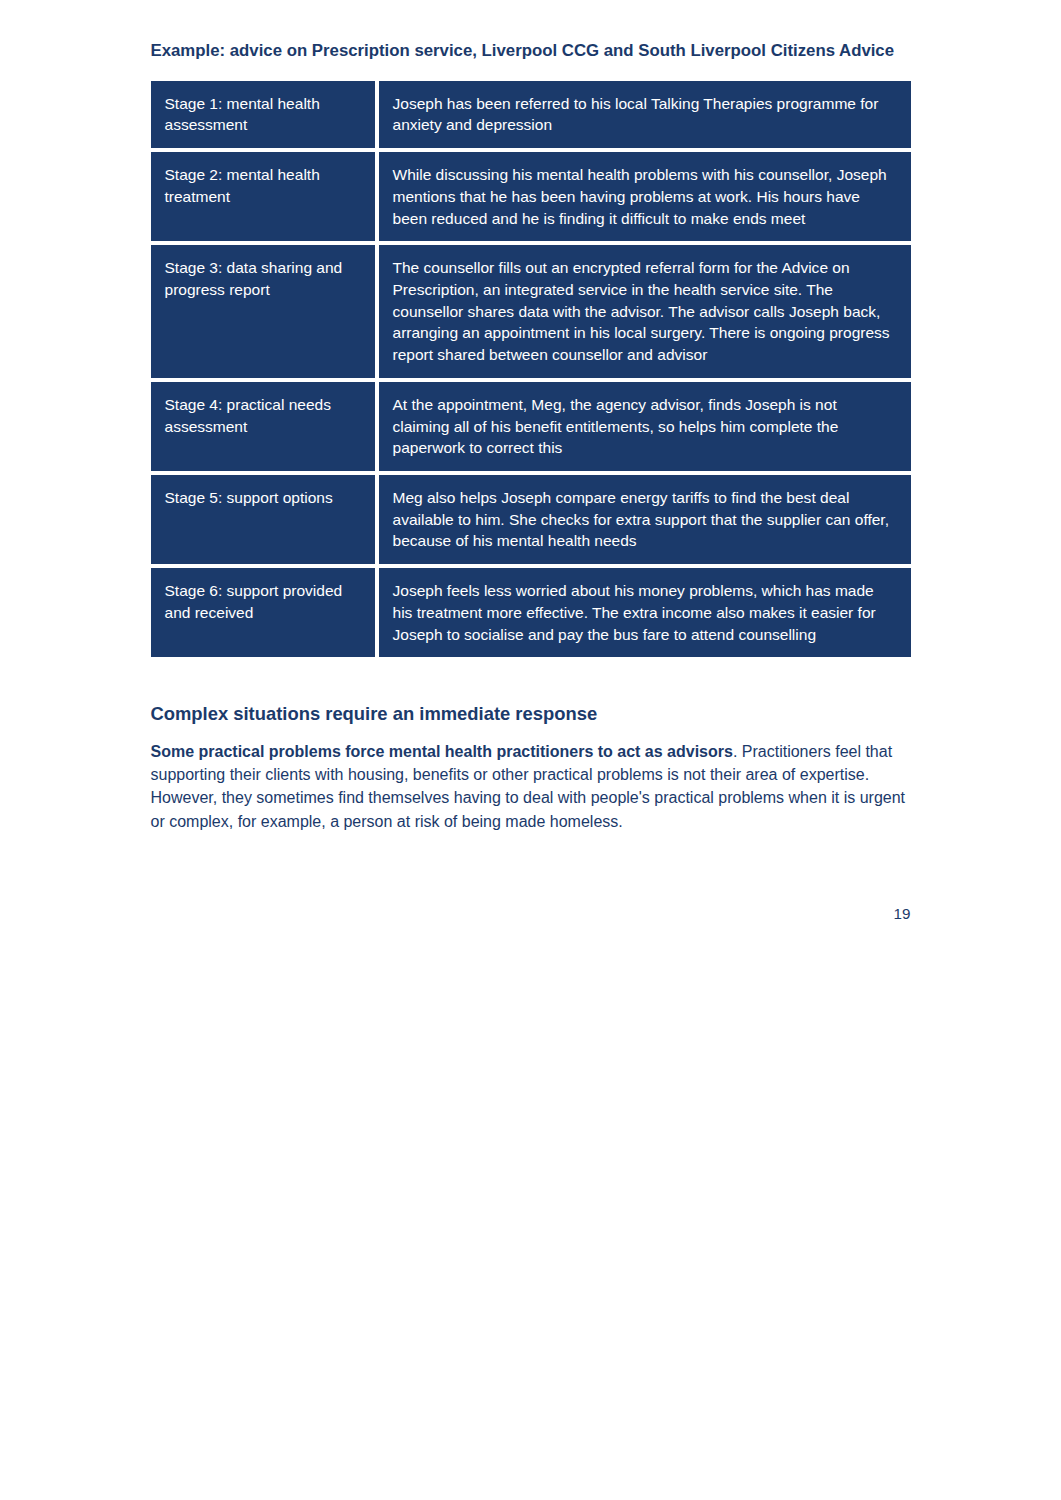Example: advice on Prescription service, Liverpool CCG and South Liverpool Citizens Advice
| Stage 1: mental health assessment | Joseph has been referred to his local Talking Therapies programme for anxiety and depression |
| Stage 2: mental health treatment | While discussing his mental health problems with his counsellor, Joseph mentions that he has been having problems at work. His hours have been reduced and he is finding it difficult to make ends meet |
| Stage 3: data sharing and progress report | The counsellor fills out an encrypted referral form for the Advice on Prescription, an integrated service in the health service site. The counsellor shares data with the advisor. The advisor calls Joseph back, arranging an appointment in his local surgery. There is ongoing progress report shared between counsellor and advisor |
| Stage 4: practical needs assessment | At the appointment, Meg, the agency advisor, finds Joseph is not claiming all of his benefit entitlements, so helps him complete the paperwork to correct this |
| Stage 5: support options | Meg also helps Joseph compare energy tariffs to find the best deal available to him. She checks for extra support that the supplier can offer, because of his mental health needs |
| Stage 6: support provided and received | Joseph feels less worried about his money problems, which has made his treatment more effective. The extra income also makes it easier for Joseph to socialise and pay the bus fare to attend counselling |
Complex situations require an immediate response
Some practical problems force mental health practitioners to act as advisors. Practitioners feel that supporting their clients with housing, benefits or other practical problems is not their area of expertise. However, they sometimes find themselves having to deal with people's practical problems when it is urgent or complex, for example, a person at risk of being made homeless.
19